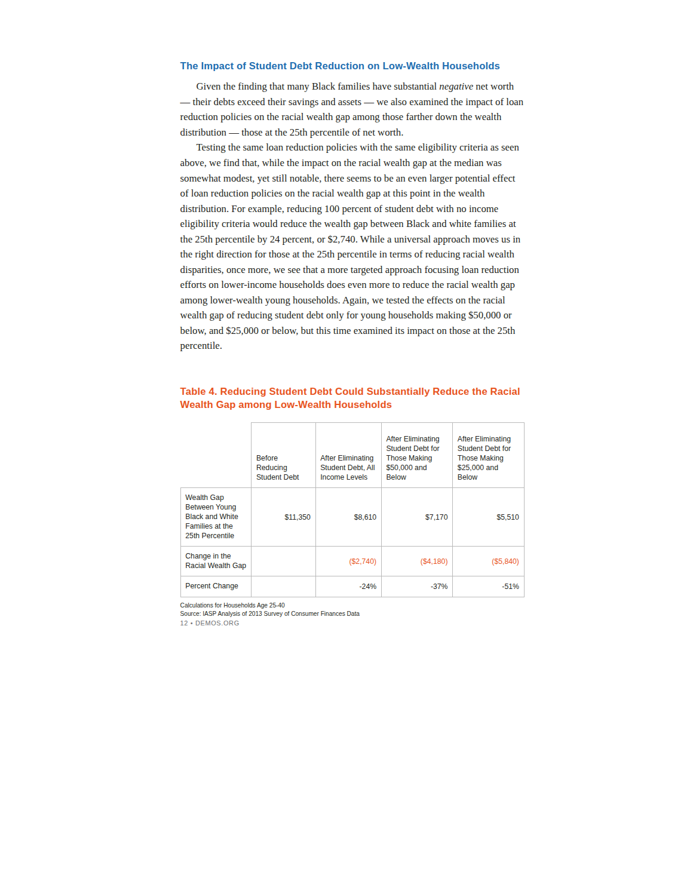The Impact of Student Debt Reduction on Low-Wealth Households
Given the finding that many Black families have substantial negative net worth — their debts exceed their savings and assets — we also examined the impact of loan reduction policies on the racial wealth gap among those farther down the wealth distribution — those at the 25th percentile of net worth.
Testing the same loan reduction policies with the same eligibility criteria as seen above, we find that, while the impact on the racial wealth gap at the median was somewhat modest, yet still notable, there seems to be an even larger potential effect of loan reduction policies on the racial wealth gap at this point in the wealth distribution. For example, reducing 100 percent of student debt with no income eligibility criteria would reduce the wealth gap between Black and white families at the 25th percentile by 24 percent, or $2,740. While a universal approach moves us in the right direction for those at the 25th percentile in terms of reducing racial wealth disparities, once more, we see that a more targeted approach focusing loan reduction efforts on lower-income households does even more to reduce the racial wealth gap among lower-wealth young households. Again, we tested the effects on the racial wealth gap of reducing student debt only for young households making $50,000 or below, and $25,000 or below, but this time examined its impact on those at the 25th percentile.
Table 4. Reducing Student Debt Could Substantially Reduce the Racial Wealth Gap among Low-Wealth Households
| | Before Reducing Student Debt | After Eliminating Student Debt, All Income Levels | After Eliminating Student Debt for Those Making $50,000 and Below | After Eliminating Student Debt for Those Making $25,000 and Below |
| --- | --- | --- | --- | --- |
| Wealth Gap Between Young Black and White Families at the 25th Percentile | $11,350 | $8,610 | $7,170 | $5,510 |
| Change in the Racial Wealth Gap | | ($2,740) | ($4,180) | ($5,840) |
| Percent Change | | -24% | -37% | -51% |
Calculations for Households Age 25-40
Source: IASP Analysis of 2013 Survey of Consumer Finances Data
12 • DEMOS.ORG